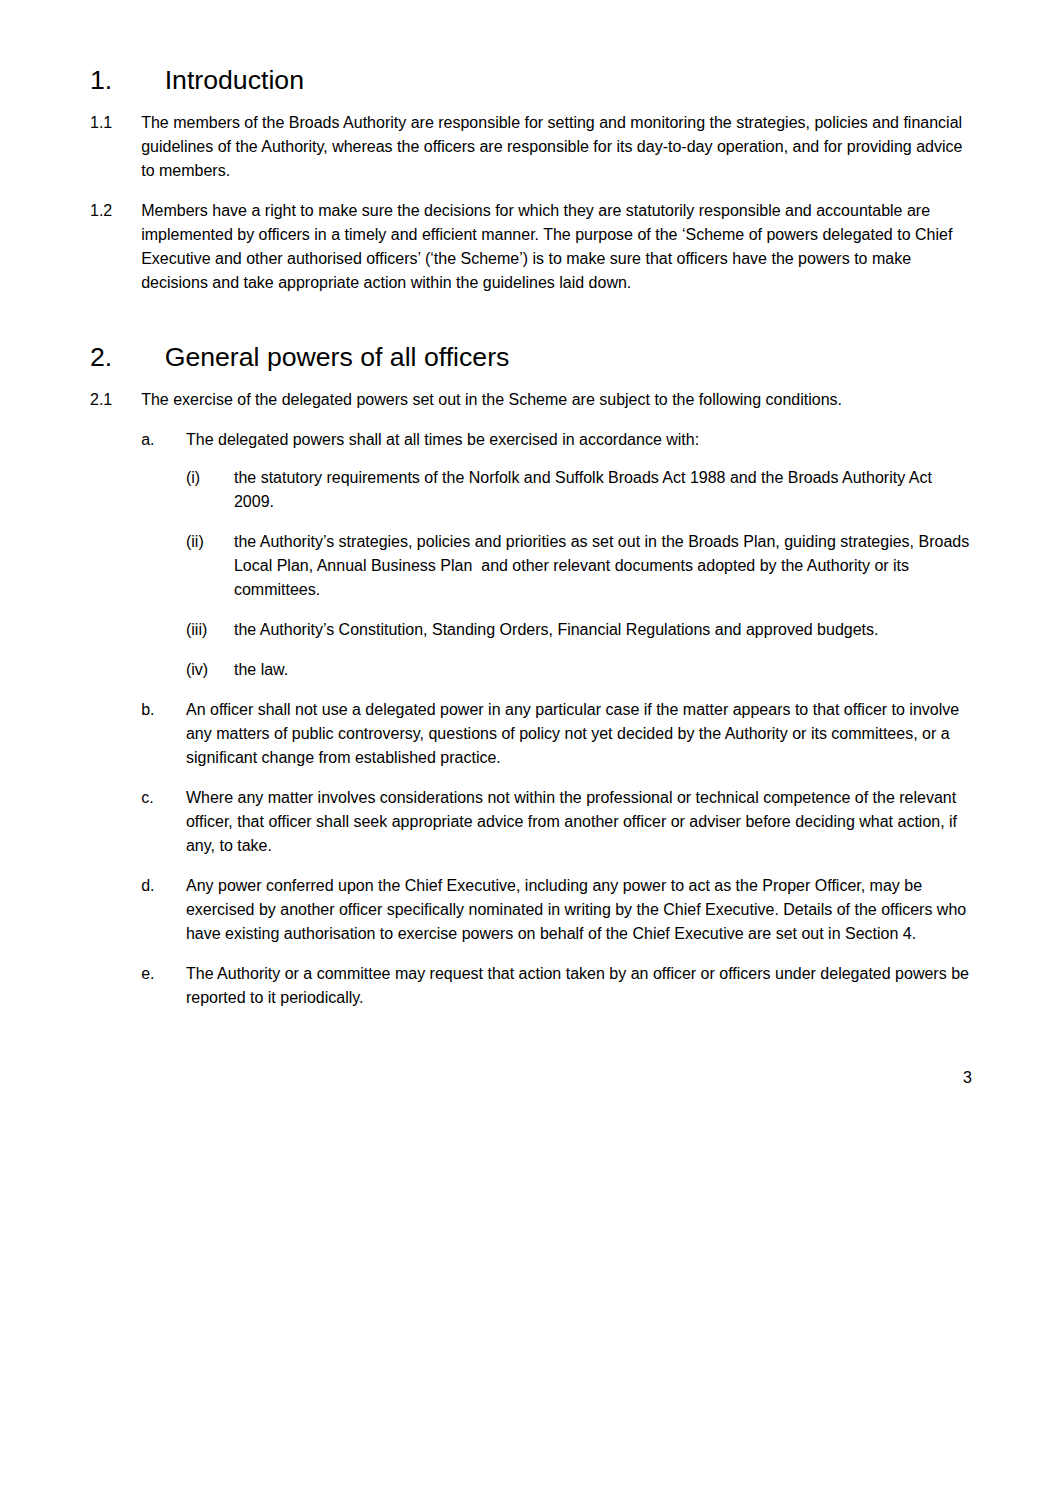1. Introduction
1.1
The members of the Broads Authority are responsible for setting and monitoring the strategies, policies and financial guidelines of the Authority, whereas the officers are responsible for its day-to-day operation, and for providing advice to members.
1.2
Members have a right to make sure the decisions for which they are statutorily responsible and accountable are implemented by officers in a timely and efficient manner. The purpose of the ‘Scheme of powers delegated to Chief Executive and other authorised officers’ (‘the Scheme’) is to make sure that officers have the powers to make decisions and take appropriate action within the guidelines laid down.
2. General powers of all officers
2.1
The exercise of the delegated powers set out in the Scheme are subject to the following conditions.
a. The delegated powers shall at all times be exercised in accordance with:
(i) the statutory requirements of the Norfolk and Suffolk Broads Act 1988 and the Broads Authority Act 2009.
(ii) the Authority’s strategies, policies and priorities as set out in the Broads Plan, guiding strategies, Broads Local Plan, Annual Business Plan and other relevant documents adopted by the Authority or its committees.
(iii) the Authority’s Constitution, Standing Orders, Financial Regulations and approved budgets.
(iv) the law.
b. An officer shall not use a delegated power in any particular case if the matter appears to that officer to involve any matters of public controversy, questions of policy not yet decided by the Authority or its committees, or a significant change from established practice.
c. Where any matter involves considerations not within the professional or technical competence of the relevant officer, that officer shall seek appropriate advice from another officer or adviser before deciding what action, if any, to take.
d. Any power conferred upon the Chief Executive, including any power to act as the Proper Officer, may be exercised by another officer specifically nominated in writing by the Chief Executive. Details of the officers who have existing authorisation to exercise powers on behalf of the Chief Executive are set out in Section 4.
e. The Authority or a committee may request that action taken by an officer or officers under delegated powers be reported to it periodically.
3